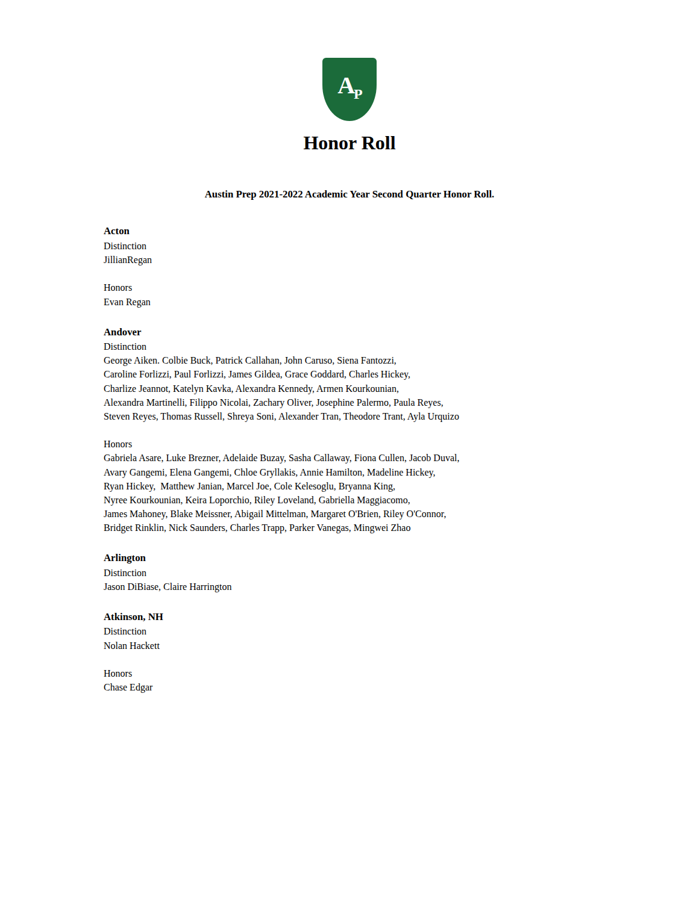AP
Honor Roll
Austin Prep 2021-2022 Academic Year Second Quarter Honor Roll.
Acton
Distinction
JillianRegan
Honors
Evan Regan
Andover
Distinction
George Aiken. Colbie Buck, Patrick Callahan, John Caruso, Siena Fantozzi,
Caroline Forlizzi, Paul Forlizzi, James Gildea, Grace Goddard, Charles Hickey,
Charlize Jeannot, Katelyn Kavka, Alexandra Kennedy, Armen Kourkounian,
Alexandra Martinelli, Filippo Nicolai, Zachary Oliver, Josephine Palermo, Paula Reyes,
Steven Reyes, Thomas Russell, Shreya Soni, Alexander Tran, Theodore Trant, Ayla Urquizo
Honors
Gabriela Asare, Luke Brezner, Adelaide Buzay, Sasha Callaway, Fiona Cullen, Jacob Duval,
Avary Gangemi, Elena Gangemi, Chloe Gryllakis, Annie Hamilton, Madeline Hickey,
Ryan Hickey, Matthew Janian, Marcel Joe, Cole Kelesoglu, Bryanna King,
Nyree Kourkounian, Keira Loporchio, Riley Loveland, Gabriella Maggiacomo,
James Mahoney, Blake Meissner, Abigail Mittelman, Margaret O'Brien, Riley O'Connor,
Bridget Rinklin, Nick Saunders, Charles Trapp, Parker Vanegas, Mingwei Zhao
Arlington
Distinction
Jason DiBiase, Claire Harrington
Atkinson, NH
Distinction
Nolan Hackett
Honors
Chase Edgar